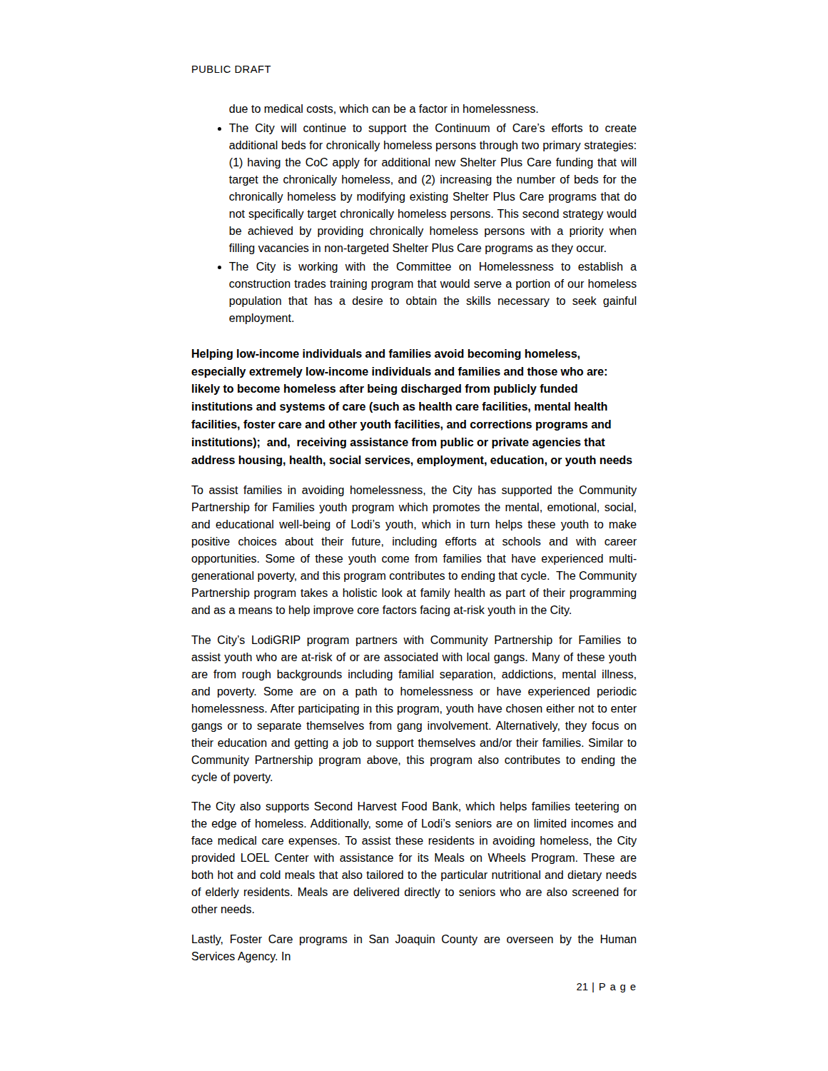PUBLIC DRAFT
due to medical costs, which can be a factor in homelessness.
The City will continue to support the Continuum of Care’s efforts to create additional beds for chronically homeless persons through two primary strategies: (1) having the CoC apply for additional new Shelter Plus Care funding that will target the chronically homeless, and (2) increasing the number of beds for the chronically homeless by modifying existing Shelter Plus Care programs that do not specifically target chronically homeless persons. This second strategy would be achieved by providing chronically homeless persons with a priority when filling vacancies in non-targeted Shelter Plus Care programs as they occur.
The City is working with the Committee on Homelessness to establish a construction trades training program that would serve a portion of our homeless population that has a desire to obtain the skills necessary to seek gainful employment.
Helping low-income individuals and families avoid becoming homeless, especially extremely low-income individuals and families and those who are: likely to become homeless after being discharged from publicly funded institutions and systems of care (such as health care facilities, mental health facilities, foster care and other youth facilities, and corrections programs and institutions); and, receiving assistance from public or private agencies that address housing, health, social services, employment, education, or youth needs
To assist families in avoiding homelessness, the City has supported the Community Partnership for Families youth program which promotes the mental, emotional, social, and educational well-being of Lodi’s youth, which in turn helps these youth to make positive choices about their future, including efforts at schools and with career opportunities. Some of these youth come from families that have experienced multi-generational poverty, and this program contributes to ending that cycle. The Community Partnership program takes a holistic look at family health as part of their programming and as a means to help improve core factors facing at-risk youth in the City.
The City’s LodiGRIP program partners with Community Partnership for Families to assist youth who are at-risk of or are associated with local gangs. Many of these youth are from rough backgrounds including familial separation, addictions, mental illness, and poverty. Some are on a path to homelessness or have experienced periodic homelessness. After participating in this program, youth have chosen either not to enter gangs or to separate themselves from gang involvement. Alternatively, they focus on their education and getting a job to support themselves and/or their families. Similar to Community Partnership program above, this program also contributes to ending the cycle of poverty.
The City also supports Second Harvest Food Bank, which helps families teetering on the edge of homeless. Additionally, some of Lodi’s seniors are on limited incomes and face medical care expenses. To assist these residents in avoiding homeless, the City provided LOEL Center with assistance for its Meals on Wheels Program. These are both hot and cold meals that also tailored to the particular nutritional and dietary needs of elderly residents. Meals are delivered directly to seniors who are also screened for other needs.
Lastly, Foster Care programs in San Joaquin County are overseen by the Human Services Agency. In
21 | P a g e